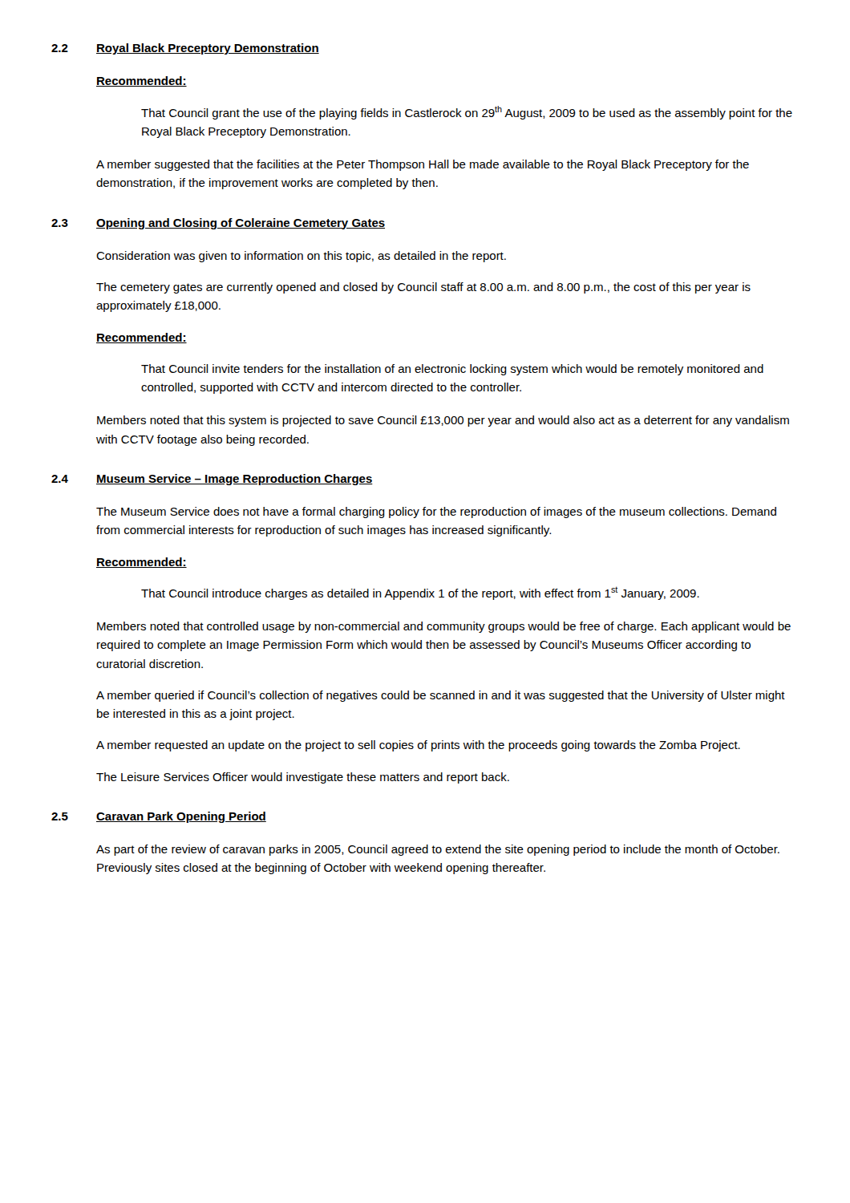2.2 Royal Black Preceptory Demonstration
Recommended:
That Council grant the use of the playing fields in Castlerock on 29th August, 2009 to be used as the assembly point for the Royal Black Preceptory Demonstration.
A member suggested that the facilities at the Peter Thompson Hall be made available to the Royal Black Preceptory for the demonstration, if the improvement works are completed by then.
2.3 Opening and Closing of Coleraine Cemetery Gates
Consideration was given to information on this topic, as detailed in the report.
The cemetery gates are currently opened and closed by Council staff at 8.00 a.m. and 8.00 p.m., the cost of this per year is approximately £18,000.
Recommended:
That Council invite tenders for the installation of an electronic locking system which would be remotely monitored and controlled, supported with CCTV and intercom directed to the controller.
Members noted that this system is projected to save Council £13,000 per year and would also act as a deterrent for any vandalism with CCTV footage also being recorded.
2.4 Museum Service – Image Reproduction Charges
The Museum Service does not have a formal charging policy for the reproduction of images of the museum collections. Demand from commercial interests for reproduction of such images has increased significantly.
Recommended:
That Council introduce charges as detailed in Appendix 1 of the report, with effect from 1st January, 2009.
Members noted that controlled usage by non-commercial and community groups would be free of charge. Each applicant would be required to complete an Image Permission Form which would then be assessed by Council’s Museums Officer according to curatorial discretion.
A member queried if Council’s collection of negatives could be scanned in and it was suggested that the University of Ulster might be interested in this as a joint project.
A member requested an update on the project to sell copies of prints with the proceeds going towards the Zomba Project.
The Leisure Services Officer would investigate these matters and report back.
2.5 Caravan Park Opening Period
As part of the review of caravan parks in 2005, Council agreed to extend the site opening period to include the month of October. Previously sites closed at the beginning of October with weekend opening thereafter.